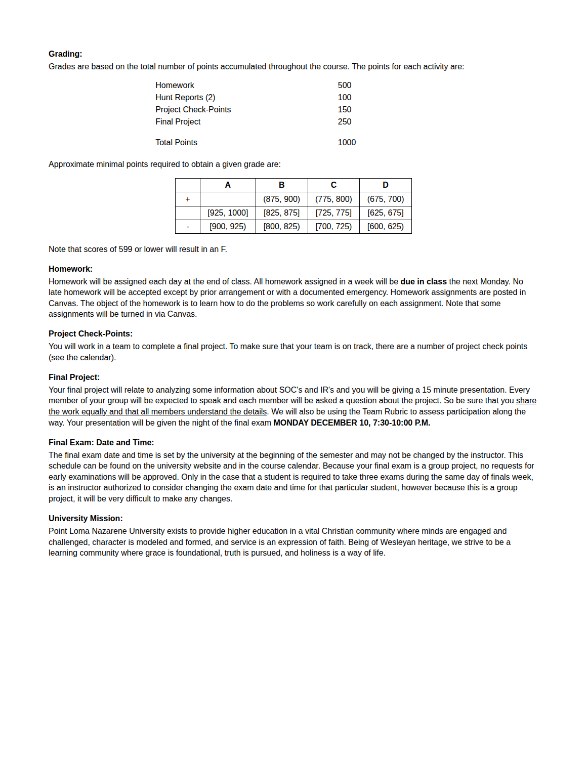Grading:
Grades are based on the total number of points accumulated throughout the course. The points for each activity are:
| Homework | 500 |
| Hunt Reports (2) | 100 |
| Project Check-Points | 150 |
| Final Project | 250 |
| Total Points | 1000 |
Approximate minimal points required to obtain a given grade are:
| | A | B | C | D |
| + | | (875, 900) | (775, 800) | (675, 700) |
| | [925, 1000] | [825, 875] | [725, 775] | [625, 675] |
| - | [900, 925) | [800, 825) | [700, 725) | [600, 625) |
Note that scores of 599 or lower will result in an F.
Homework:
Homework will be assigned each day at the end of class. All homework assigned in a week will be due in class the next Monday. No late homework will be accepted except by prior arrangement or with a documented emergency. Homework assignments are posted in Canvas. The object of the homework is to learn how to do the problems so work carefully on each assignment. Note that some assignments will be turned in via Canvas.
Project Check-Points:
You will work in a team to complete a final project. To make sure that your team is on track, there are a number of project check points (see the calendar).
Final Project:
Your final project will relate to analyzing some information about SOC's and IR's and you will be giving a 15 minute presentation. Every member of your group will be expected to speak and each member will be asked a question about the project. So be sure that you share the work equally and that all members understand the details. We will also be using the Team Rubric to assess participation along the way. Your presentation will be given the night of the final exam MONDAY DECEMBER 10, 7:30-10:00 P.M.
Final Exam: Date and Time:
The final exam date and time is set by the university at the beginning of the semester and may not be changed by the instructor. This schedule can be found on the university website and in the course calendar. Because your final exam is a group project, no requests for early examinations will be approved. Only in the case that a student is required to take three exams during the same day of finals week, is an instructor authorized to consider changing the exam date and time for that particular student, however because this is a group project, it will be very difficult to make any changes.
University Mission:
Point Loma Nazarene University exists to provide higher education in a vital Christian community where minds are engaged and challenged, character is modeled and formed, and service is an expression of faith. Being of Wesleyan heritage, we strive to be a learning community where grace is foundational, truth is pursued, and holiness is a way of life.